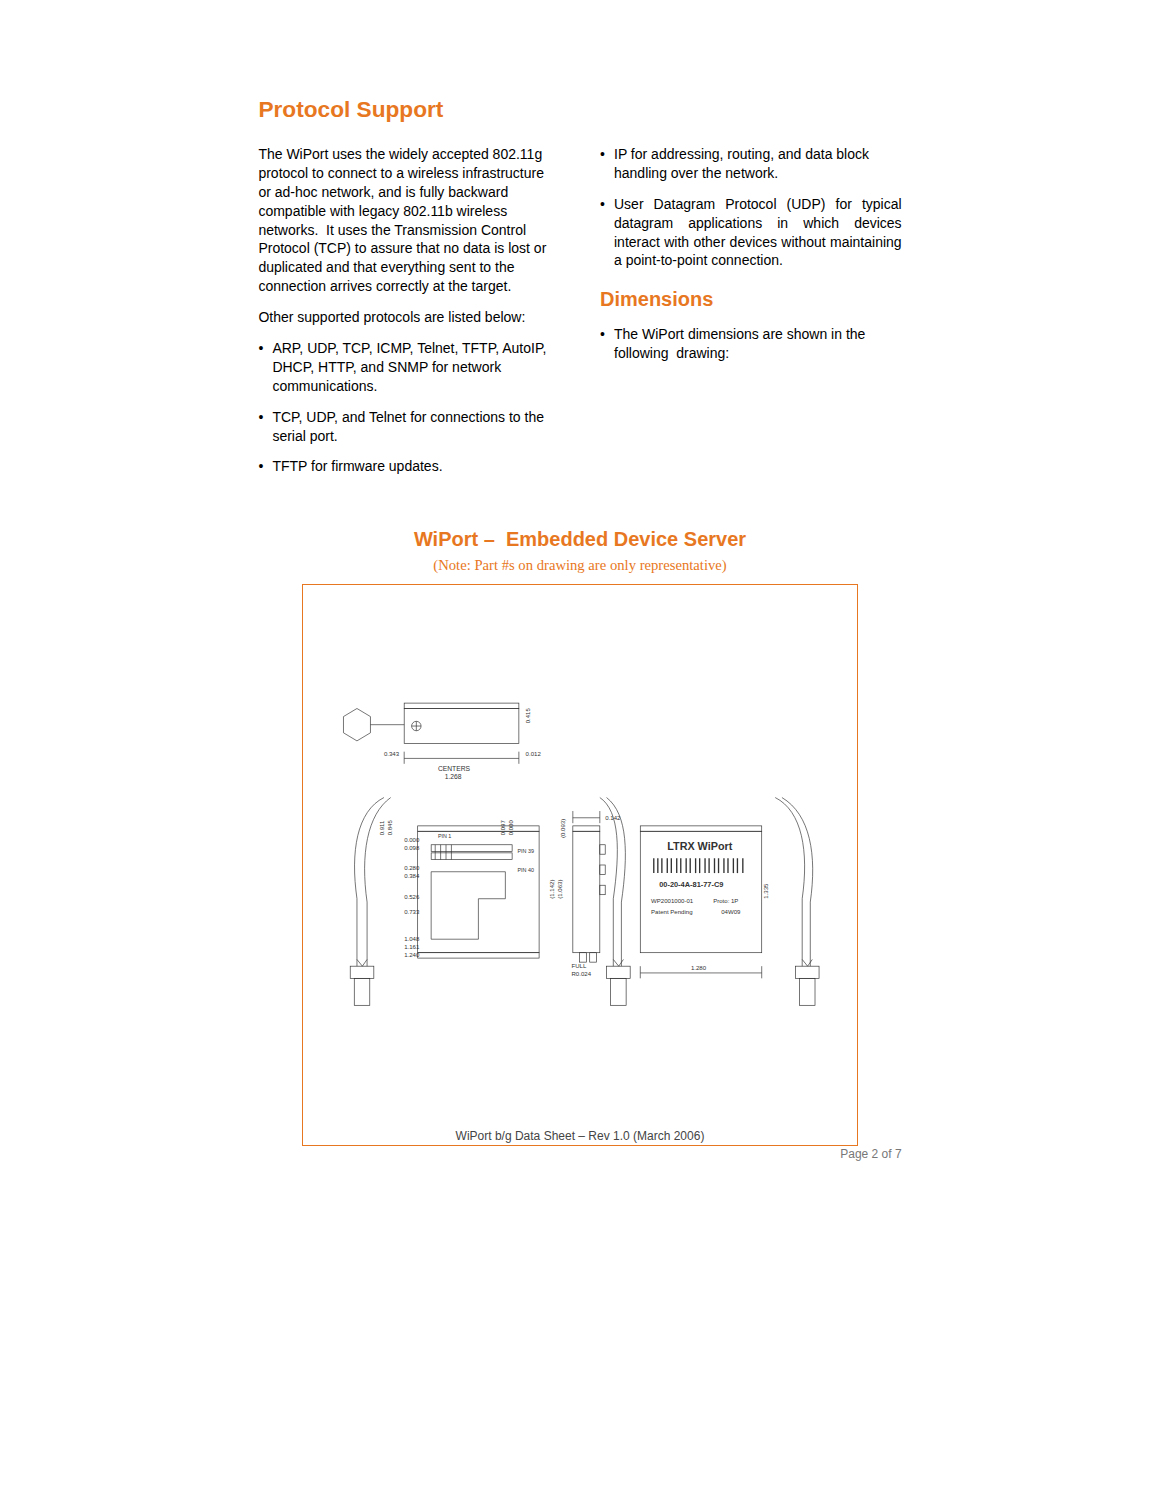Protocol Support
The WiPort uses the widely accepted 802.11g protocol to connect to a wireless infrastructure or ad-hoc network, and is fully backward compatible with legacy 802.11b wireless networks. It uses the Transmission Control Protocol (TCP) to assure that no data is lost or duplicated and that everything sent to the connection arrives correctly at the target.
Other supported protocols are listed below:
ARP, UDP, TCP, ICMP, Telnet, TFTP, AutoIP, DHCP, HTTP, and SNMP for network communications.
TCP, UDP, and Telnet for connections to the serial port.
TFTP for firmware updates.
IP for addressing, routing, and data block handling over the network.
User Datagram Protocol (UDP) for typical datagram applications in which devices interact with other devices without maintaining a point-to-point connection.
Dimensions
The WiPort dimensions are shown in the following drawing:
WiPort – Embedded Device Server
(Note: Part #s on drawing are only representative)
CENTERS 1.268 0.343 0.012 0.415 0.000 0.098 PIN 39 PIN 40 0.280 0.384 0.526 0.733 1.048 1.161 1.240 0.911 0.845 PIN 1 0.097 0.000 0.142 (0.093) (1.142) (1.063) FULL R0.024 LTRX WiPort 00-20-4A-81-77-C9 WP2001000-01 Proto: 1P Patent Pending 04W09 1.280 1.335
WiPort b/g Data Sheet – Rev 1.0 (March 2006)
Page 2 of 7